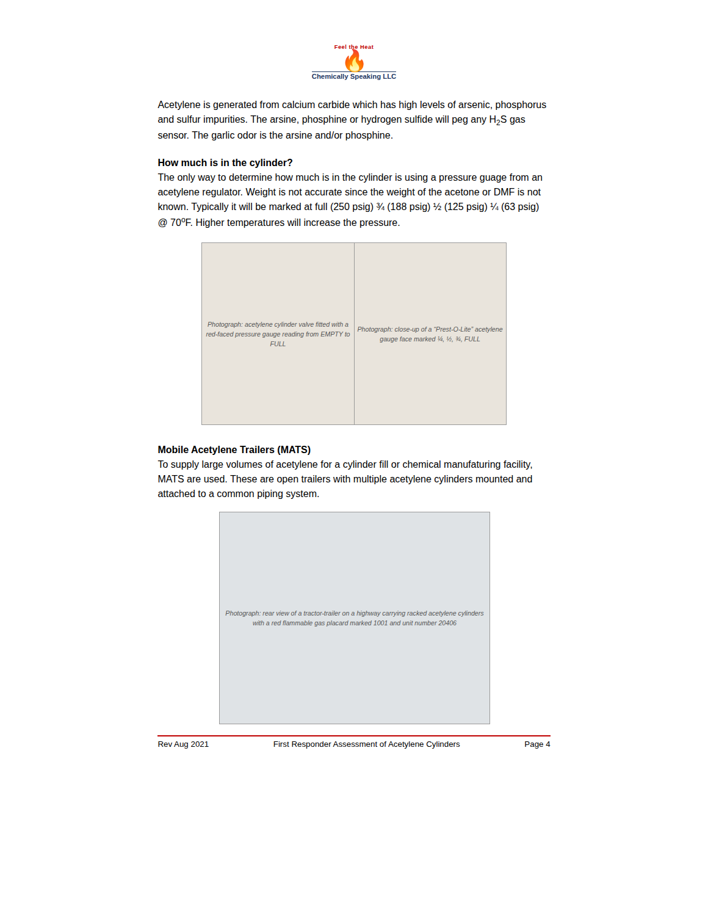Feel the Heat
🔥
Chemically Speaking LLC
Acetylene is generated from calcium carbide which has high levels of arsenic, phosphorus and sulfur impurities. The arsine, phosphine or hydrogen sulfide will peg any H2S gas sensor. The garlic odor is the arsine and/or phosphine.
How much is in the cylinder?
The only way to determine how much is in the cylinder is using a pressure guage from an acetylene regulator. Weight is not accurate since the weight of the acetone or DMF is not known. Typically it will be marked at full (250 psig) ¾ (188 psig) ½ (125 psig) ¼ (63 psig) @ 70oF. Higher temperatures will increase the pressure.
Photograph: acetylene cylinder valve fitted with a red-faced pressure gauge reading from EMPTY to FULL
Photograph: close-up of a “Prest-O-Lite” acetylene gauge face marked ¼, ½, ¾, FULL
Mobile Acetylene Trailers (MATS)
To supply large volumes of acetylene for a cylinder fill or chemical manufaturing facility, MATS are used. These are open trailers with multiple acetylene cylinders mounted and attached to a common piping system.
Photograph: rear view of a tractor-trailer on a highway carrying racked acetylene cylinders with a red flammable gas placard marked 1001 and unit number 20406
Rev Aug 2021
First Responder Assessment of Acetylene Cylinders
Page 4